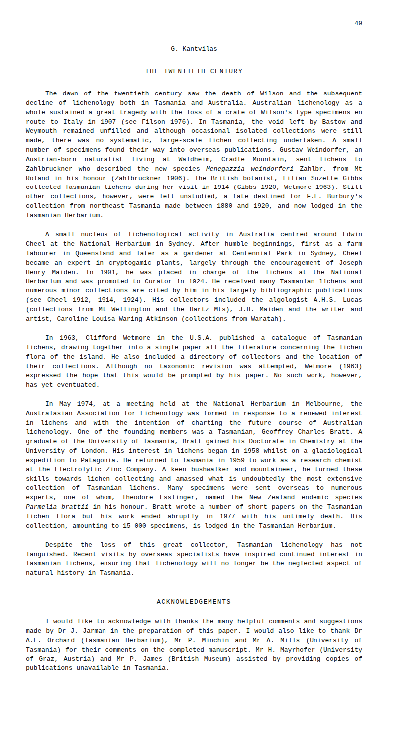49
G. Kantvilas
THE TWENTIETH CENTURY
The dawn of the twentieth century saw the death of Wilson and the subsequent decline of lichenology both in Tasmania and Australia. Australian lichenology as a whole sustained a great tragedy with the loss of a crate of Wilson's type specimens en route to Italy in 1907 (see Filson 1976). In Tasmania, the void left by Bastow and Weymouth remained unfilled and although occasional isolated collections were still made, there was no systematic, large-scale lichen collecting undertaken. A small number of specimens found their way into overseas publications. Gustav Weindorfer, an Austrian-born naturalist living at Waldheim, Cradle Mountain, sent lichens to Zahlbruckner who described the new species Menegazzia weindorferi Zahlbr. from Mt Roland in his honour (Zahlbruckner 1906). The British botanist, Lilian Suzette Gibbs collected Tasmanian lichens during her visit in 1914 (Gibbs 1920, Wetmore 1963). Still other collections, however, were left unstudied, a fate destined for F.E. Burbury's collection from northeast Tasmania made between 1880 and 1920, and now lodged in the Tasmanian Herbarium.
A small nucleus of lichenological activity in Australia centred around Edwin Cheel at the National Herbarium in Sydney. After humble beginnings, first as a farm labourer in Queensland and later as a gardener at Centennial Park in Sydney, Cheel became an expert in cryptogamic plants, largely through the encouragement of Joseph Henry Maiden. In 1901, he was placed in charge of the lichens at the National Herbarium and was promoted to Curator in 1924. He received many Tasmanian lichens and numerous minor collections are cited by him in his largely bibliographic publications (see Cheel 1912, 1914, 1924). His collectors included the algologist A.H.S. Lucas (collections from Mt Wellington and the Hartz Mts), J.H. Maiden and the writer and artist, Caroline Louisa Waring Atkinson (collections from Waratah).
In 1963, Clifford Wetmore in the U.S.A. published a catalogue of Tasmanian lichens, drawing together into a single paper all the literature concerning the lichen flora of the island. He also included a directory of collectors and the location of their collections. Although no taxonomic revision was attempted, Wetmore (1963) expressed the hope that this would be prompted by his paper. No such work, however, has yet eventuated.
In May 1974, at a meeting held at the National Herbarium in Melbourne, the Australasian Association for Lichenology was formed in response to a renewed interest in lichens and with the intention of charting the future course of Australian lichenology. One of the founding members was a Tasmanian, Geoffrey Charles Bratt. A graduate of the University of Tasmania, Bratt gained his Doctorate in Chemistry at the University of London. His interest in lichens began in 1958 whilst on a glaciological expedition to Patagonia. He returned to Tasmania in 1959 to work as a research chemist at the Electrolytic Zinc Company. A keen bushwalker and mountaineer, he turned these skills towards lichen collecting and amassed what is undoubtedly the most extensive collection of Tasmanian lichens. Many specimens were sent overseas to numerous experts, one of whom, Theodore Esslinger, named the New Zealand endemic species Parmelia brattii in his honour. Bratt wrote a number of short papers on the Tasmanian lichen flora but his work ended abruptly in 1977 with his untimely death. His collection, amounting to 15 000 specimens, is lodged in the Tasmanian Herbarium.
Despite the loss of this great collector, Tasmanian lichenology has not languished. Recent visits by overseas specialists have inspired continued interest in Tasmanian lichens, ensuring that lichenology will no longer be the neglected aspect of natural history in Tasmania.
ACKNOWLEDGEMENTS
I would like to acknowledge with thanks the many helpful comments and suggestions made by Dr J. Jarman in the preparation of this paper. I would also like to thank Dr A.E. Orchard (Tasmanian Herbarium), Mr P. Minchin and Mr A. Mills (University of Tasmania) for their comments on the completed manuscript. Mr H. Mayrhofer (University of Graz, Austria) and Mr P. James (British Museum) assisted by providing copies of publications unavailable in Tasmania.